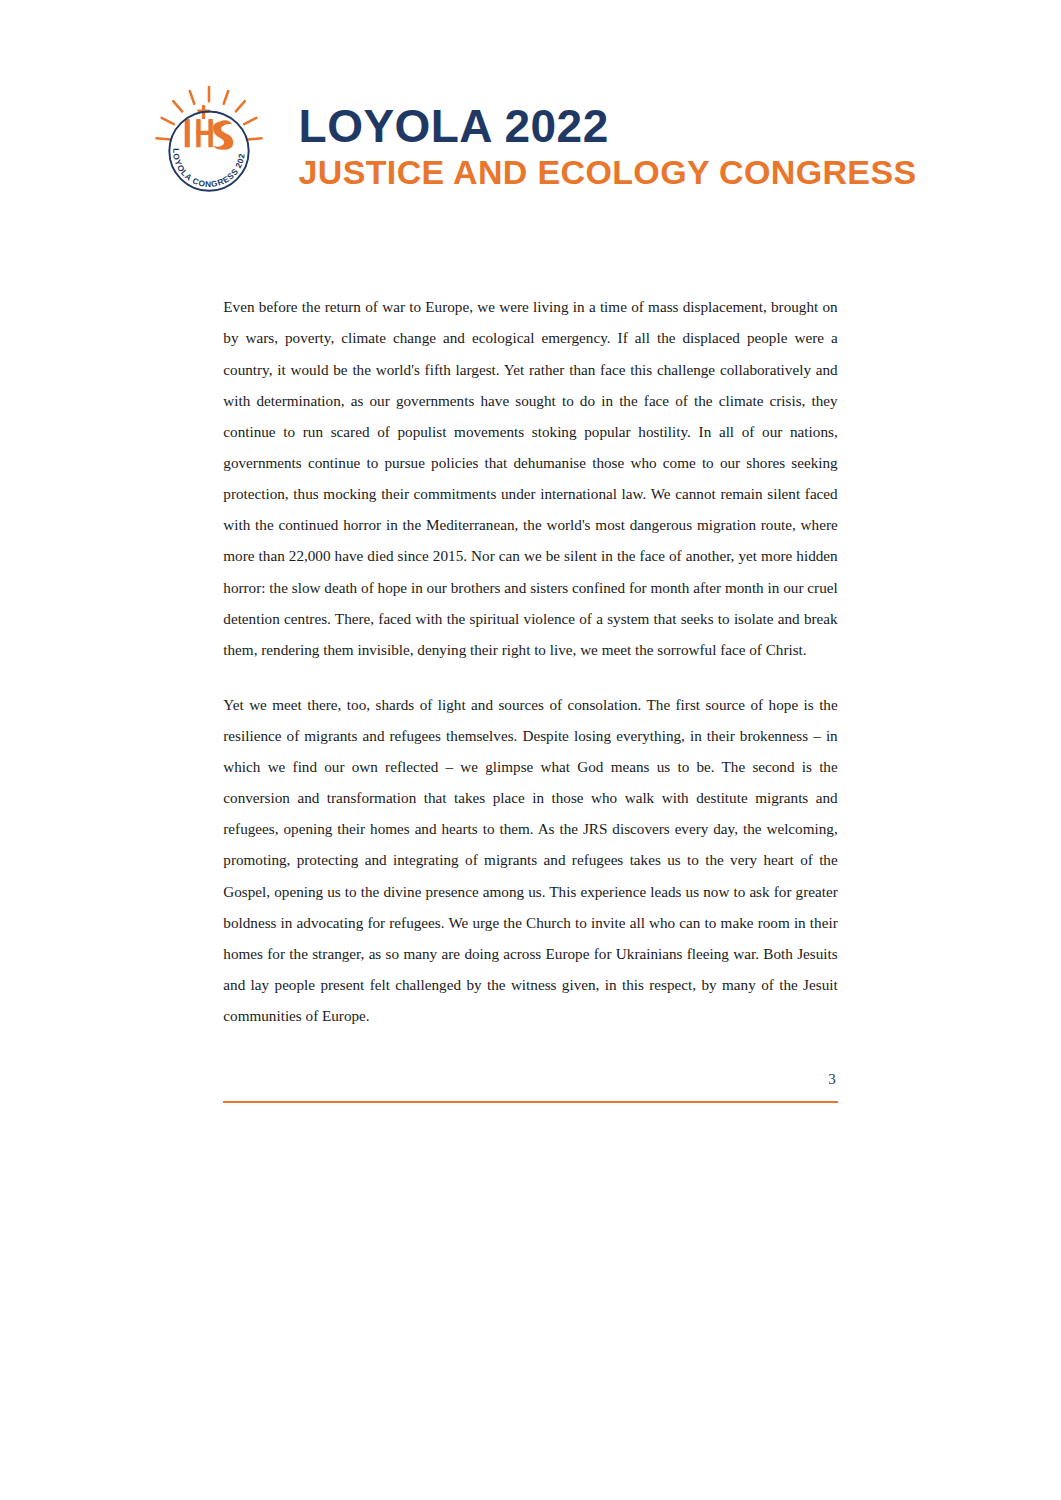LOYOLA CONGRESS 2022
Loyola 2022
Justice and Ecology Congress
Even before the return of war to Europe, we were living in a time of mass displacement, brought on by wars, poverty, climate change and ecological emergency. If all the displaced people were a country, it would be the world's fifth largest. Yet rather than face this challenge collaboratively and with determination, as our governments have sought to do in the face of the climate crisis, they continue to run scared of populist movements stoking popular hostility. In all of our nations, governments continue to pursue policies that dehumanise those who come to our shores seeking protection, thus mocking their commitments under international law. We cannot remain silent faced with the continued horror in the Mediterranean, the world's most dangerous migration route, where more than 22,000 have died since 2015. Nor can we be silent in the face of another, yet more hidden horror: the slow death of hope in our brothers and sisters confined for month after month in our cruel detention centres. There, faced with the spiritual violence of a system that seeks to isolate and break them, rendering them invisible, denying their right to live, we meet the sorrowful face of Christ.
Yet we meet there, too, shards of light and sources of consolation. The first source of hope is the resilience of migrants and refugees themselves. Despite losing everything, in their brokenness – in which we find our own reflected – we glimpse what God means us to be. The second is the conversion and transformation that takes place in those who walk with destitute migrants and refugees, opening their homes and hearts to them. As the JRS discovers every day, the welcoming, promoting, protecting and integrating of migrants and refugees takes us to the very heart of the Gospel, opening us to the divine presence among us. This experience leads us now to ask for greater boldness in advocating for refugees. We urge the Church to invite all who can to make room in their homes for the stranger, as so many are doing across Europe for Ukrainians fleeing war. Both Jesuits and lay people present felt challenged by the witness given, in this respect, by many of the Jesuit communities of Europe.
3